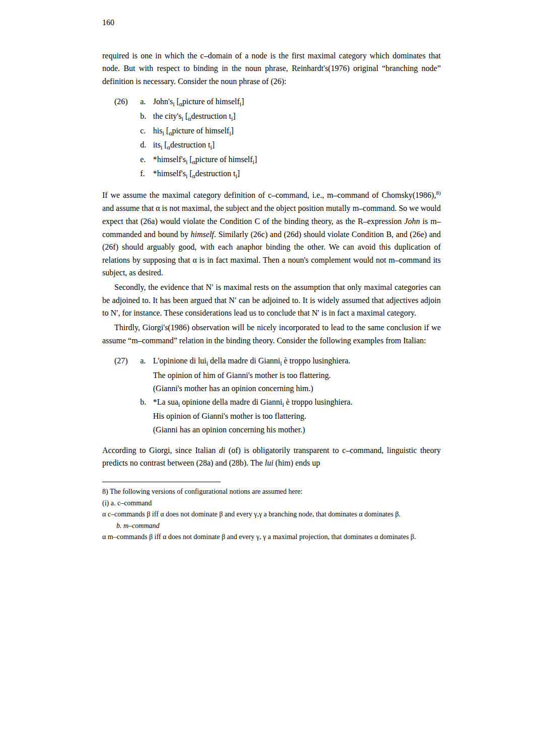160
required is one in which the c–domain of a node is the first maximal category which dominates that node. But with respect to binding in the noun phrase, Reinhardt's(1976) original “branching node” definition is necessary. Consider the noun phrase of (26):
(26) a. John'si [αpicture of himselfi]
b. the city'si [αdestruction ti]
c. hisi [αpicture of himselfi]
d. itsi [αdestruction ti]
e. *himself'si [αpicture of himselfi]
f. *himself'si [αdestruction ti]
If we assume the maximal category definition of c–command, i.e., m–command of Chomsky(1986),8) and assume that α is not maximal, the subject and the object position mutally m–command. So we would expect that (26a) would violate the Condition C of the binding theory, as the R–expression John is m–commanded and bound by himself. Similarly (26c) and (26d) should violate Condition B, and (26e) and (26f) should arguably good, with each anaphor binding the other. We can avoid this duplication of relations by supposing that α is in fact maximal. Then a noun's complement would not m–command its subject, as desired.
Secondly, the evidence that N′ is maximal rests on the assumption that only maximal categories can be adjoined to. It has been argued that N′ can be adjoined to. It is widely assumed that adjectives adjoin to N′, for instance. These considerations lead us to conclude that N′ is in fact a maximal category.
Thirdly, Giorgi's(1986) observation will be nicely incorporated to lead to the same conclusion if we assume “m–command” relation in the binding theory. Consider the following examples from Italian:
(27) a. L'opinione di luii della madre di Giannii è troppo lusinghiera.
The opinion of him of Gianni's mother is too flattering.
(Gianni's mother has an opinion concerning him.)
b. *La suai opinione della madre di Giannii è troppo lusinghiera.
His opinion of Gianni's mother is too flattering.
(Gianni has an opinion concerning his mother.)
According to Giorgi, since Italian di (of) is obligatorily transparent to c–command, linguistic theory predicts no contrast between (28a) and (28b). The lui (him) ends up
8) The following versions of configurational notions are assumed here:
(i) a. c–command
α c–commands β iff α does not dominate β and every γ,γ a branching node, that dominates α dominates β.
b. m–command
α m–commands β iff α does not dominate β and every γ, γ a maximal projection, that dominates α dominates β.